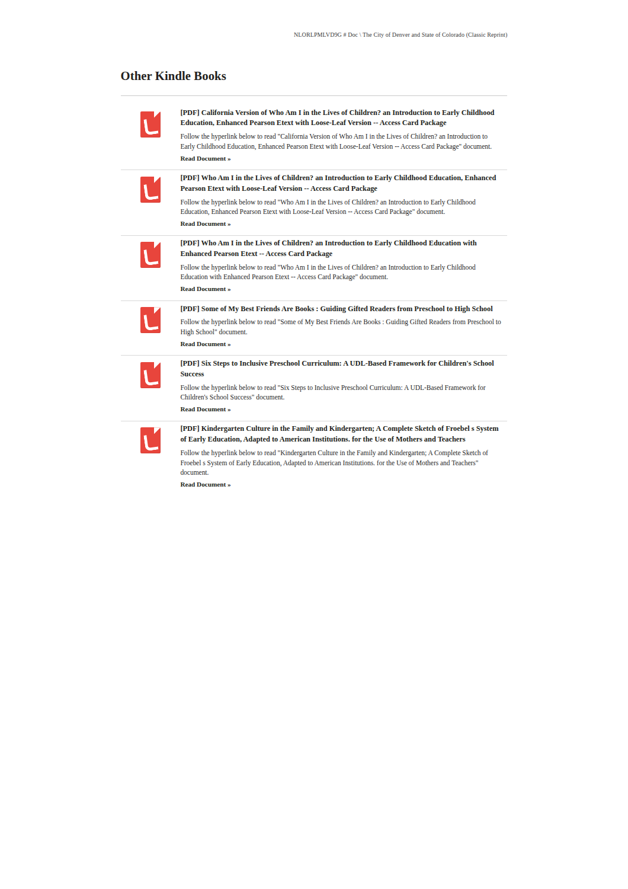NLORLPMLVD9G # Doc \ The City of Denver and State of Colorado (Classic Reprint)
Other Kindle Books
[PDF] California Version of Who Am I in the Lives of Children? an Introduction to Early Childhood Education, Enhanced Pearson Etext with Loose-Leaf Version -- Access Card Package
Follow the hyperlink below to read "California Version of Who Am I in the Lives of Children? an Introduction to Early Childhood Education, Enhanced Pearson Etext with Loose-Leaf Version -- Access Card Package" document.
Read Document »
[PDF] Who Am I in the Lives of Children? an Introduction to Early Childhood Education, Enhanced Pearson Etext with Loose-Leaf Version -- Access Card Package
Follow the hyperlink below to read "Who Am I in the Lives of Children? an Introduction to Early Childhood Education, Enhanced Pearson Etext with Loose-Leaf Version -- Access Card Package" document.
Read Document »
[PDF] Who Am I in the Lives of Children? an Introduction to Early Childhood Education with Enhanced Pearson Etext -- Access Card Package
Follow the hyperlink below to read "Who Am I in the Lives of Children? an Introduction to Early Childhood Education with Enhanced Pearson Etext -- Access Card Package" document.
Read Document »
[PDF] Some of My Best Friends Are Books : Guiding Gifted Readers from Preschool to High School
Follow the hyperlink below to read "Some of My Best Friends Are Books : Guiding Gifted Readers from Preschool to High School" document.
Read Document »
[PDF] Six Steps to Inclusive Preschool Curriculum: A UDL-Based Framework for Children's School Success
Follow the hyperlink below to read "Six Steps to Inclusive Preschool Curriculum: A UDL-Based Framework for Children's School Success" document.
Read Document »
[PDF] Kindergarten Culture in the Family and Kindergarten; A Complete Sketch of Froebel s System of Early Education, Adapted to American Institutions. for the Use of Mothers and Teachers
Follow the hyperlink below to read "Kindergarten Culture in the Family and Kindergarten; A Complete Sketch of Froebel s System of Early Education, Adapted to American Institutions. for the Use of Mothers and Teachers" document.
Read Document »